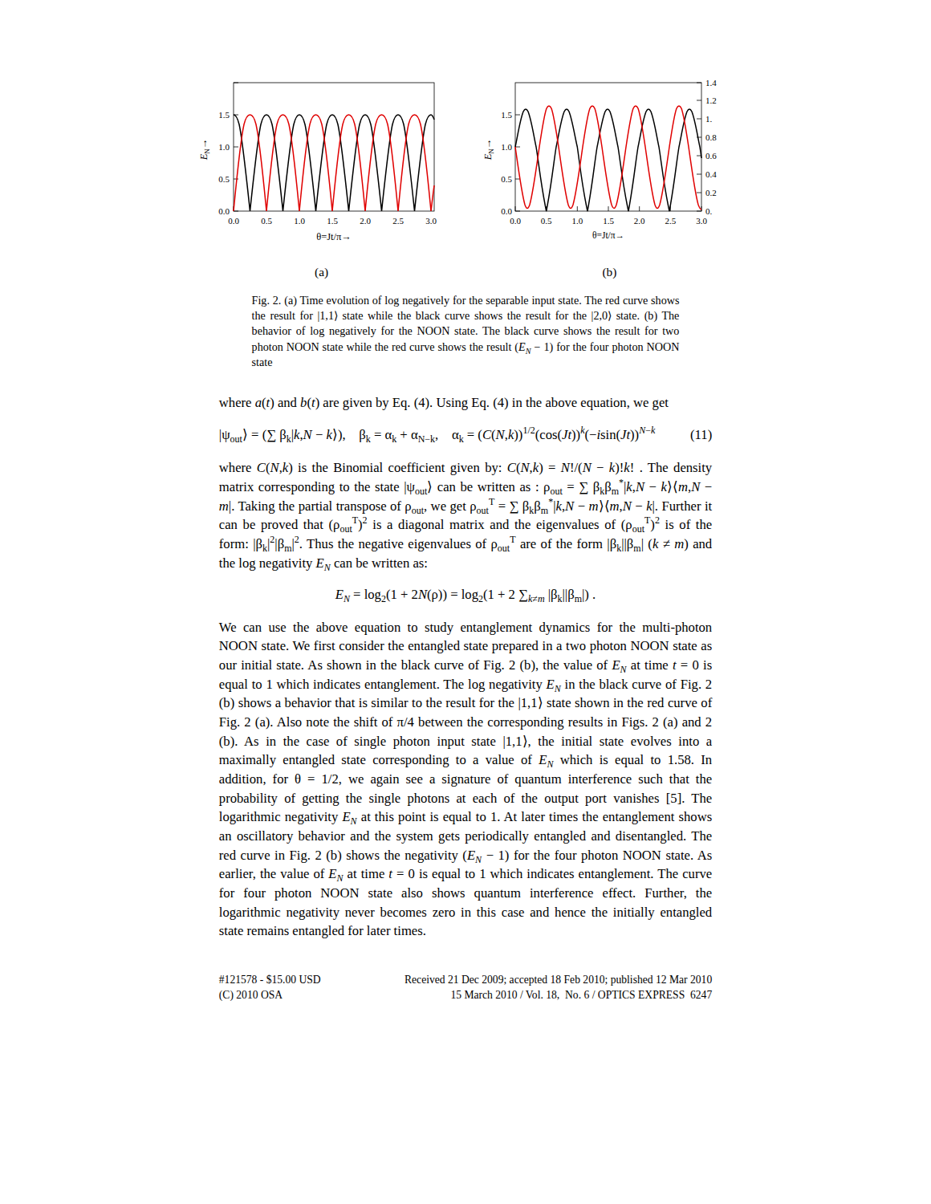0.0 0.5 1.0 1.5 0.0 0.5 1.0 1.5 2.0 2.5 3.0 θ=Jt/π→ EN→ BLACK curve: |2,0> state (period 0.5 in theta = 41 px)
(a)
0.0 0.5 1.0 1.5 0. 0.2 0.4 0.6 0.8 1. 1.2 1.4 0.0 0.5 1.0 1.5 2.0 2.5 3.0 θ=Jt/π→ EN→
(b)
Fig. 2. (a) Time evolution of log negatively for the separable input state. The red curve shows the result for |1,1⟩ state while the black curve shows the result for the |2,0⟩ state. (b) The behavior of log negatively for the NOON state. The black curve shows the result for two photon NOON state while the red curve shows the result (EN − 1) for the four photon NOON state
where a(t) and b(t) are given by Eq. (4). Using Eq. (4) in the above equation, we get
(11) |ψout⟩ = (∑ βk|k,N − k⟩), βk = αk + αN−k, αk = (C(N,k))1/2(cos(Jt))k(−isin(Jt))N−k
where C(N,k) is the Binomial coefficient given by: C(N,k) = N!/(N − k)!k! . The density matrix corresponding to the state |ψout⟩ can be written as : ρout = ∑ βkβm*|k,N − k⟩⟨m,N − m|. Taking the partial transpose of ρout, we get ρoutT = ∑ βkβm*|k,N − m⟩⟨m,N − k|. Further it can be proved that (ρoutT)2 is a diagonal matrix and the eigenvalues of (ρoutT)2 is of the form: |βk|2|βm|2. Thus the negative eigenvalues of ρoutT are of the form |βk||βm| (k ≠ m) and the log negativity EN can be written as:
EN = log2(1 + 2N(ρ)) = log2(1 + 2 ∑k≠m |βk||βm|) .
We can use the above equation to study entanglement dynamics for the multi-photon NOON state. We first consider the entangled state prepared in a two photon NOON state as our initial state. As shown in the black curve of Fig. 2 (b), the value of EN at time t = 0 is equal to 1 which indicates entanglement. The log negativity EN in the black curve of Fig. 2 (b) shows a behavior that is similar to the result for the |1,1⟩ state shown in the red curve of Fig. 2 (a). Also note the shift of π/4 between the corresponding results in Figs. 2 (a) and 2 (b). As in the case of single photon input state |1,1⟩, the initial state evolves into a maximally entangled state corresponding to a value of EN which is equal to 1.58. In addition, for θ = 1/2, we again see a signature of quantum interference such that the probability of getting the single photons at each of the output port vanishes [5]. The logarithmic negativity EN at this point is equal to 1. At later times the entanglement shows an oscillatory behavior and the system gets periodically entangled and disentangled. The red curve in Fig. 2 (b) shows the negativity (EN − 1) for the four photon NOON state. As earlier, the value of EN at time t = 0 is equal to 1 which indicates entanglement. The curve for four photon NOON state also shows quantum interference effect. Further, the logarithmic negativity never becomes zero in this case and hence the initially entangled state remains entangled for later times.
#121578 - $15.00 USD
Received 21 Dec 2009; accepted 18 Feb 2010; published 12 Mar 2010
(C) 2010 OSA
15 March 2010 / Vol. 18, No. 6 / OPTICS EXPRESS 6247